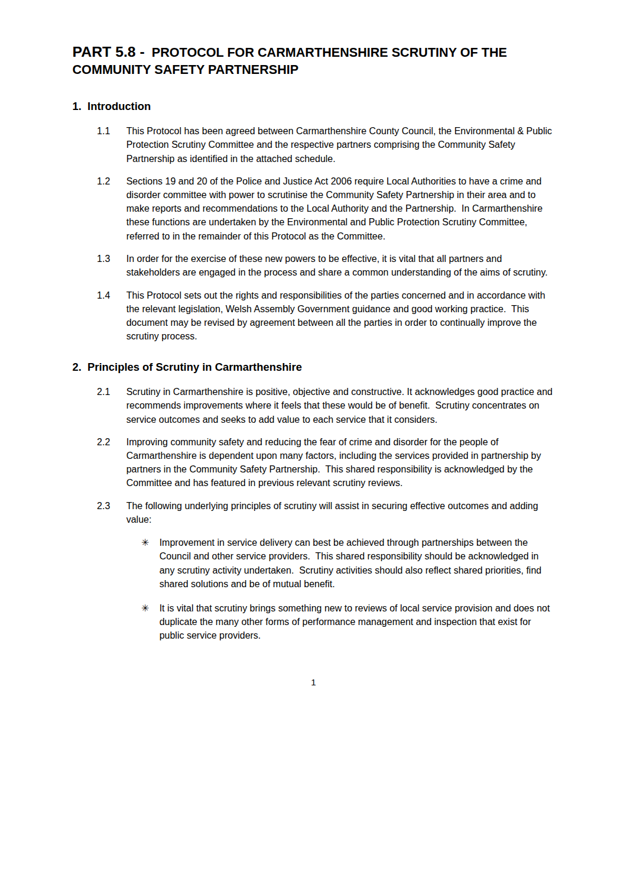PART 5.8 - PROTOCOL FOR CARMARTHENSHIRE SCRUTINY OF THE COMMUNITY SAFETY PARTNERSHIP
1. Introduction
1.1
This Protocol has been agreed between Carmarthenshire County Council, the Environmental & Public Protection Scrutiny Committee and the respective partners comprising the Community Safety Partnership as identified in the attached schedule.
1.2
Sections 19 and 20 of the Police and Justice Act 2006 require Local Authorities to have a crime and disorder committee with power to scrutinise the Community Safety Partnership in their area and to make reports and recommendations to the Local Authority and the Partnership. In Carmarthenshire these functions are undertaken by the Environmental and Public Protection Scrutiny Committee, referred to in the remainder of this Protocol as the Committee.
1.3
In order for the exercise of these new powers to be effective, it is vital that all partners and stakeholders are engaged in the process and share a common understanding of the aims of scrutiny.
1.4
This Protocol sets out the rights and responsibilities of the parties concerned and in accordance with the relevant legislation, Welsh Assembly Government guidance and good working practice. This document may be revised by agreement between all the parties in order to continually improve the scrutiny process.
2. Principles of Scrutiny in Carmarthenshire
2.1
Scrutiny in Carmarthenshire is positive, objective and constructive. It acknowledges good practice and recommends improvements where it feels that these would be of benefit. Scrutiny concentrates on service outcomes and seeks to add value to each service that it considers.
2.2
Improving community safety and reducing the fear of crime and disorder for the people of Carmarthenshire is dependent upon many factors, including the services provided in partnership by partners in the Community Safety Partnership. This shared responsibility is acknowledged by the Committee and has featured in previous relevant scrutiny reviews.
2.3
The following underlying principles of scrutiny will assist in securing effective outcomes and adding value:
Improvement in service delivery can best be achieved through partnerships between the Council and other service providers. This shared responsibility should be acknowledged in any scrutiny activity undertaken. Scrutiny activities should also reflect shared priorities, find shared solutions and be of mutual benefit.
It is vital that scrutiny brings something new to reviews of local service provision and does not duplicate the many other forms of performance management and inspection that exist for public service providers.
1